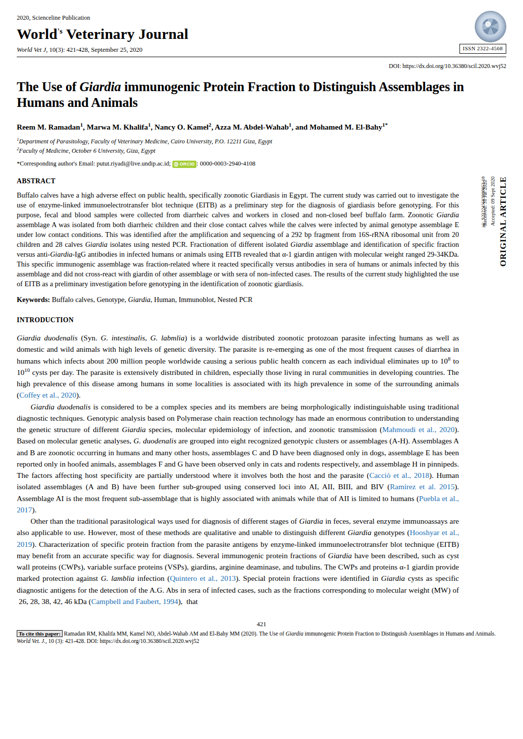2020, Scienceline Publication
World's Veterinary Journal
World Vet J, 10(3): 421-428, September 25, 2020
ISSN 2322-4568
DOI: https://dx.doi.org/10.36380/scil.2020.wvj52
The Use of Giardia immunogenic Protein Fraction to Distinguish Assemblages in Humans and Animals
Reem M. Ramadan1, Marwa M. Khalifa1, Nancy O. Kamel2, Azza M. Abdel-Wahab1, and Mohamed M. El-Bahy1*
1Department of Parasitology, Faculty of Veterinary Medicine, Cairo University, P.O. 12211 Giza, Egypt
2Faculty of Medicine, October 6 University, Giza, Egypt
*Corresponding author's Email: putut.riyadi@live.undip.ac.id; ORCID: 0000-0003-2940-4108
ORIGINAL ARTICLE
Received: 31 Jul 2020
Accepted: 09 Sept 2020
pii: S232245682000052-10
ABSTRACT
Buffalo calves have a high adverse effect on public health, specifically zoonotic Giardiasis in Egypt. The current study was carried out to investigate the use of enzyme-linked immunoelectrotransfer blot technique (EITB) as a preliminary step for the diagnosis of giardiasis before genotyping. For this purpose, fecal and blood samples were collected from diarrheic calves and workers in closed and non-closed beef buffalo farm. Zoonotic Giardia assemblage A was isolated from both diarrheic children and their close contact calves while the calves were infected by animal genotype assemblage E under low contact conditions. This was identified after the amplification and sequencing of a 292 bp fragment from 16S-rRNA ribosomal unit from 20 children and 28 calves Giardia isolates using nested PCR. Fractionation of different isolated Giardia assemblage and identification of specific fraction versus anti-Giardia-IgG antibodies in infected humans or animals using EITB revealed that α-1 giardin antigen with molecular weight ranged 29-34KDa. This specific immunogenic assemblage was fraction-related where it reacted specifically versus antibodies in sera of humans or animals infected by this assemblage and did not cross-react with giardin of other assemblage or with sera of non-infected cases. The results of the current study highlighted the use of EITB as a preliminary investigation before genotyping in the identification of zoonotic giardiasis.
Keywords: Buffalo calves, Genotype, Giardia, Human, Immunoblot, Nested PCR
INTRODUCTION
Giardia duodenalis (Syn. G. intestinalis, G. labmlia) is a worldwide distributed zoonotic protozoan parasite infecting humans as well as domestic and wild animals with high levels of genetic diversity. The parasite is re-emerging as one of the most frequent causes of diarrhea in humans which infects about 200 million people worldwide causing a serious public health concern as each individual eliminates up to 108 to 1010 cysts per day. The parasite is extensively distributed in children, especially those living in rural communities in developing countries. The high prevalence of this disease among humans in some localities is associated with its high prevalence in some of the surrounding animals (Coffey et al., 2020).
Giardia duodenalis is considered to be a complex species and its members are being morphologically indistinguishable using traditional diagnostic techniques. Genotypic analysis based on Polymerase chain reaction technology has made an enormous contribution to understanding the genetic structure of different Giardia species, molecular epidemiology of infection, and zoonotic transmission (Mahmoudi et al., 2020). Based on molecular genetic analyses, G. duodenalis are grouped into eight recognized genotypic clusters or assemblages (A-H). Assemblages A and B are zoonotic occurring in humans and many other hosts, assemblages C and D have been diagnosed only in dogs, assemblage E has been reported only in hoofed animals, assemblages F and G have been observed only in cats and rodents respectively, and assemblage H in pinnipeds. The factors affecting host specificity are partially understood where it involves both the host and the parasite (Cacciò et al., 2018). Human isolated assemblages (A and B) have been further sub-grouped using conserved loci into AI, AII, BIII, and BIV (Ramírez et al. 2015). Assemblage AI is the most frequent sub-assemblage that is highly associated with animals while that of AII is limited to humans (Puebla et al., 2017).
Other than the traditional parasitological ways used for diagnosis of different stages of Giardia in feces, several enzyme immunoassays are also applicable to use. However, most of these methods are qualitative and unable to distinguish different Giardia genotypes (Hooshyar et al., 2019). Characterization of specific protein fraction from the parasite antigens by enzyme-linked immunoelectrotransfer blot technique (EITB) may benefit from an accurate specific way for diagnosis. Several immunogenic protein fractions of Giardia have been described, such as cyst wall proteins (CWPs), variable surface proteins (VSPs), giardins, arginine deaminase, and tubulins. The CWPs and proteins α-1 giardin provide marked protection against G. lamblia infection (Quintero et al., 2013). Special protein fractions were identified in Giardia cysts as specific diagnostic antigens for the detection of the A.G. Abs in sera of infected cases, such as the fractions corresponding to molecular weight (MW) of 26, 28, 38, 42, 46 kDa (Campbell and Faubert, 1994), that
421
To cite this paper: Ramadan RM, Khalifa MM, Kamel NO, Abdel-Wahab AM and El-Bahy MM (2020). The Use of Giardia immunogenic Protein Fraction to Distinguish Assemblages in Humans and Animals. World Vet. J., 10 (3): 421-428. DOI: https://dx.doi.org/10.36380/scil.2020.wvj52